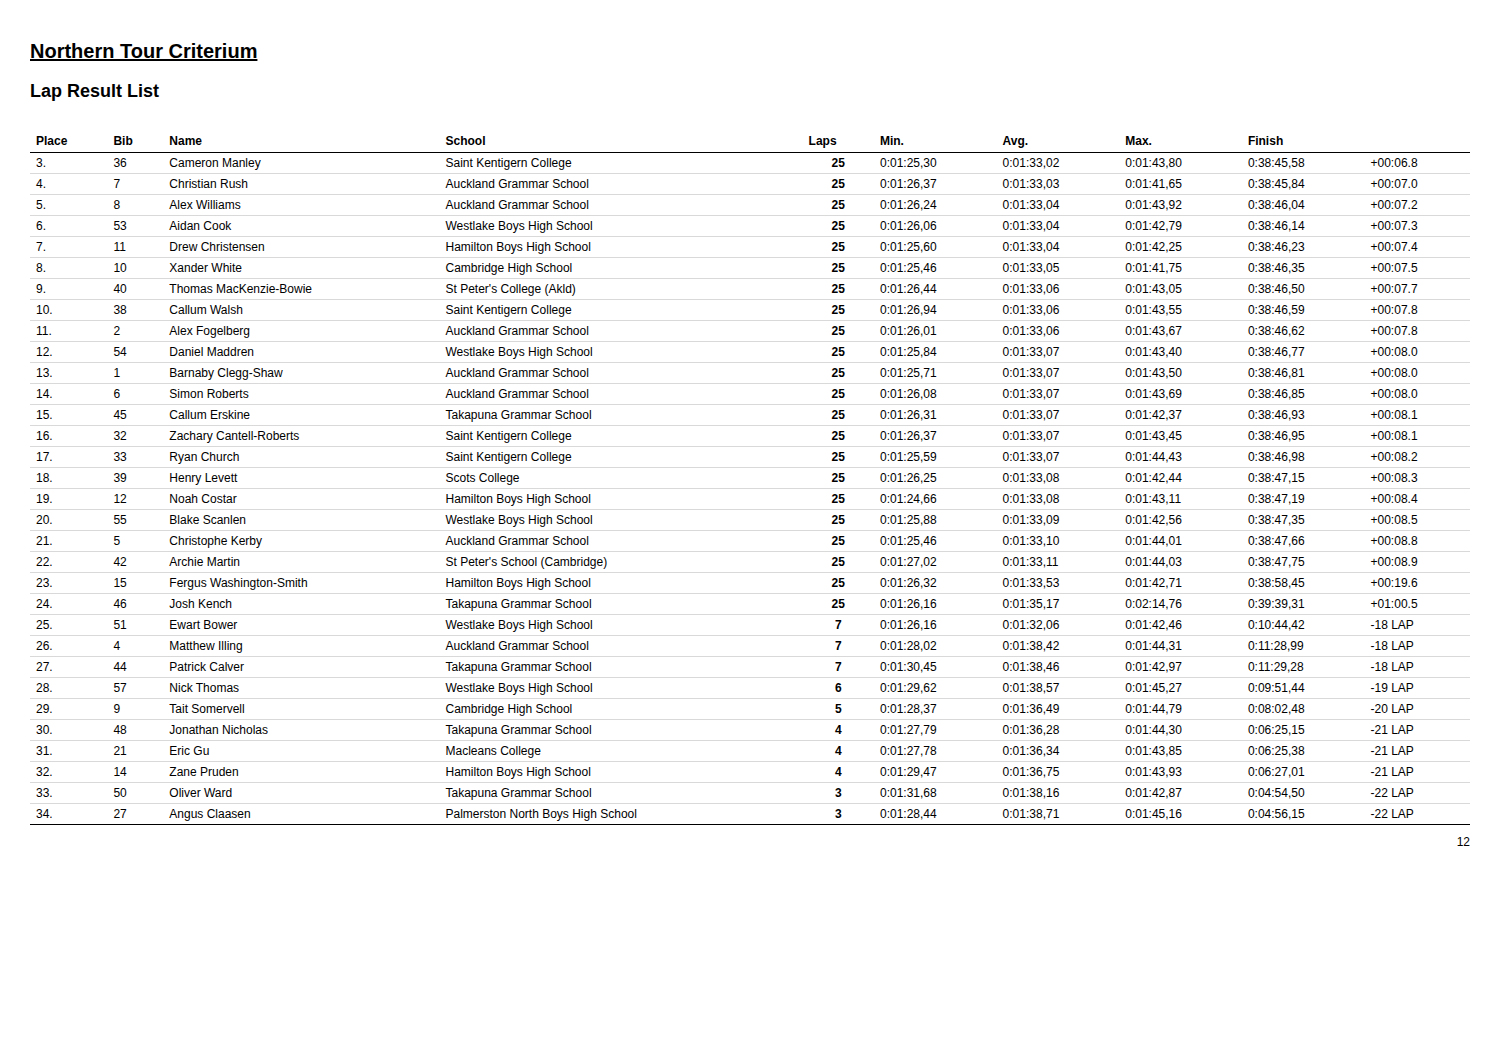Northern Tour Criterium
Lap Result List
| Place | Bib | Name | School | Laps | Min. | Avg. | Max. | Finish | |
| --- | --- | --- | --- | --- | --- | --- | --- | --- | --- |
| 3. | 36 | Cameron Manley | Saint Kentigern College | 25 | 0:01:25,30 | 0:01:33,02 | 0:01:43,80 | 0:38:45,58 | +00:06.8 |
| 4. | 7 | Christian Rush | Auckland Grammar School | 25 | 0:01:26,37 | 0:01:33,03 | 0:01:41,65 | 0:38:45,84 | +00:07.0 |
| 5. | 8 | Alex Williams | Auckland Grammar School | 25 | 0:01:26,24 | 0:01:33,04 | 0:01:43,92 | 0:38:46,04 | +00:07.2 |
| 6. | 53 | Aidan Cook | Westlake Boys High School | 25 | 0:01:26,06 | 0:01:33,04 | 0:01:42,79 | 0:38:46,14 | +00:07.3 |
| 7. | 11 | Drew Christensen | Hamilton Boys High School | 25 | 0:01:25,60 | 0:01:33,04 | 0:01:42,25 | 0:38:46,23 | +00:07.4 |
| 8. | 10 | Xander White | Cambridge High School | 25 | 0:01:25,46 | 0:01:33,05 | 0:01:41,75 | 0:38:46,35 | +00:07.5 |
| 9. | 40 | Thomas MacKenzie-Bowie | St Peter's College (Akld) | 25 | 0:01:26,44 | 0:01:33,06 | 0:01:43,05 | 0:38:46,50 | +00:07.7 |
| 10. | 38 | Callum Walsh | Saint Kentigern College | 25 | 0:01:26,94 | 0:01:33,06 | 0:01:43,55 | 0:38:46,59 | +00:07.8 |
| 11. | 2 | Alex Fogelberg | Auckland Grammar School | 25 | 0:01:26,01 | 0:01:33,06 | 0:01:43,67 | 0:38:46,62 | +00:07.8 |
| 12. | 54 | Daniel Maddren | Westlake Boys High School | 25 | 0:01:25,84 | 0:01:33,07 | 0:01:43,40 | 0:38:46,77 | +00:08.0 |
| 13. | 1 | Barnaby Clegg-Shaw | Auckland Grammar School | 25 | 0:01:25,71 | 0:01:33,07 | 0:01:43,50 | 0:38:46,81 | +00:08.0 |
| 14. | 6 | Simon Roberts | Auckland Grammar School | 25 | 0:01:26,08 | 0:01:33,07 | 0:01:43,69 | 0:38:46,85 | +00:08.0 |
| 15. | 45 | Callum Erskine | Takapuna Grammar School | 25 | 0:01:26,31 | 0:01:33,07 | 0:01:42,37 | 0:38:46,93 | +00:08.1 |
| 16. | 32 | Zachary Cantell-Roberts | Saint Kentigern College | 25 | 0:01:26,37 | 0:01:33,07 | 0:01:43,45 | 0:38:46,95 | +00:08.1 |
| 17. | 33 | Ryan Church | Saint Kentigern College | 25 | 0:01:25,59 | 0:01:33,07 | 0:01:44,43 | 0:38:46,98 | +00:08.2 |
| 18. | 39 | Henry Levett | Scots College | 25 | 0:01:26,25 | 0:01:33,08 | 0:01:42,44 | 0:38:47,15 | +00:08.3 |
| 19. | 12 | Noah Costar | Hamilton Boys High School | 25 | 0:01:24,66 | 0:01:33,08 | 0:01:43,11 | 0:38:47,19 | +00:08.4 |
| 20. | 55 | Blake Scanlen | Westlake Boys High School | 25 | 0:01:25,88 | 0:01:33,09 | 0:01:42,56 | 0:38:47,35 | +00:08.5 |
| 21. | 5 | Christophe Kerby | Auckland Grammar School | 25 | 0:01:25,46 | 0:01:33,10 | 0:01:44,01 | 0:38:47,66 | +00:08.8 |
| 22. | 42 | Archie Martin | St Peter's School (Cambridge) | 25 | 0:01:27,02 | 0:01:33,11 | 0:01:44,03 | 0:38:47,75 | +00:08.9 |
| 23. | 15 | Fergus Washington-Smith | Hamilton Boys High School | 25 | 0:01:26,32 | 0:01:33,53 | 0:01:42,71 | 0:38:58,45 | +00:19.6 |
| 24. | 46 | Josh Kench | Takapuna Grammar School | 25 | 0:01:26,16 | 0:01:35,17 | 0:02:14,76 | 0:39:39,31 | +01:00.5 |
| 25. | 51 | Ewart Bower | Westlake Boys High School | 7 | 0:01:26,16 | 0:01:32,06 | 0:01:42,46 | 0:10:44,42 | -18 LAP |
| 26. | 4 | Matthew Illing | Auckland Grammar School | 7 | 0:01:28,02 | 0:01:38,42 | 0:01:44,31 | 0:11:28,99 | -18 LAP |
| 27. | 44 | Patrick Calver | Takapuna Grammar School | 7 | 0:01:30,45 | 0:01:38,46 | 0:01:42,97 | 0:11:29,28 | -18 LAP |
| 28. | 57 | Nick Thomas | Westlake Boys High School | 6 | 0:01:29,62 | 0:01:38,57 | 0:01:45,27 | 0:09:51,44 | -19 LAP |
| 29. | 9 | Tait Somervell | Cambridge High School | 5 | 0:01:28,37 | 0:01:36,49 | 0:01:44,79 | 0:08:02,48 | -20 LAP |
| 30. | 48 | Jonathan Nicholas | Takapuna Grammar School | 4 | 0:01:27,79 | 0:01:36,28 | 0:01:44,30 | 0:06:25,15 | -21 LAP |
| 31. | 21 | Eric Gu | Macleans College | 4 | 0:01:27,78 | 0:01:36,34 | 0:01:43,85 | 0:06:25,38 | -21 LAP |
| 32. | 14 | Zane Pruden | Hamilton Boys High School | 4 | 0:01:29,47 | 0:01:36,75 | 0:01:43,93 | 0:06:27,01 | -21 LAP |
| 33. | 50 | Oliver Ward | Takapuna Grammar School | 3 | 0:01:31,68 | 0:01:38,16 | 0:01:42,87 | 0:04:54,50 | -22 LAP |
| 34. | 27 | Angus Claasen | Palmerston North Boys High School | 3 | 0:01:28,44 | 0:01:38,71 | 0:01:45,16 | 0:04:56,15 | -22 LAP |
12